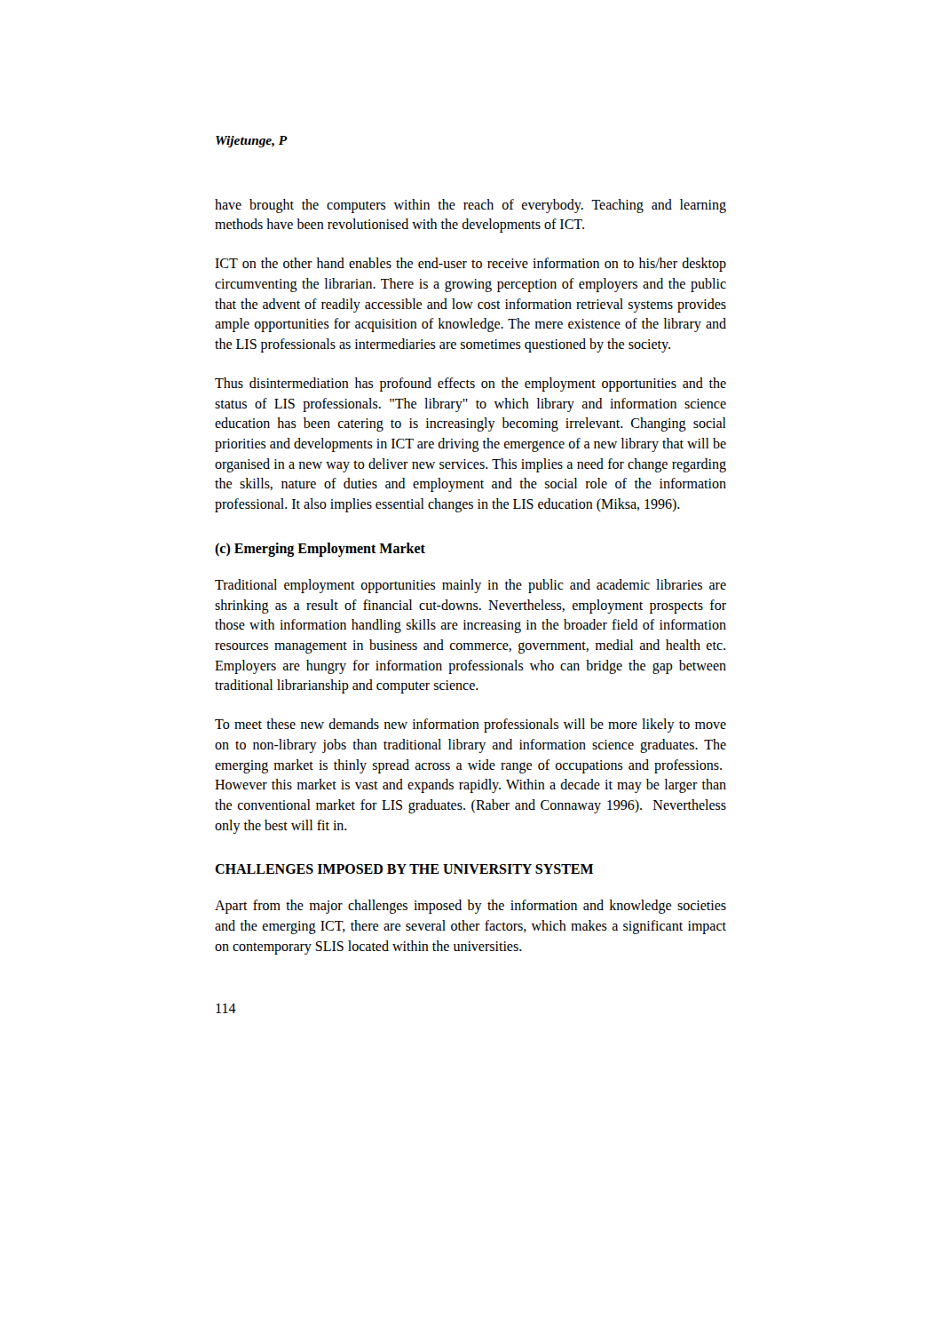Wijetunge, P
have brought the computers within the reach of everybody. Teaching and learning methods have been revolutionised with the developments of ICT.
ICT on the other hand enables the end-user to receive information on to his/her desktop circumventing the librarian. There is a growing perception of employers and the public that the advent of readily accessible and low cost information retrieval systems provides ample opportunities for acquisition of knowledge. The mere existence of the library and the LIS professionals as intermediaries are sometimes questioned by the society.
Thus disintermediation has profound effects on the employment opportunities and the status of LIS professionals. "The library" to which library and information science education has been catering to is increasingly becoming irrelevant. Changing social priorities and developments in ICT are driving the emergence of a new library that will be organised in a new way to deliver new services. This implies a need for change regarding the skills, nature of duties and employment and the social role of the information professional. It also implies essential changes in the LIS education (Miksa, 1996).
(c) Emerging Employment Market
Traditional employment opportunities mainly in the public and academic libraries are shrinking as a result of financial cut-downs. Nevertheless, employment prospects for those with information handling skills are increasing in the broader field of information resources management in business and commerce, government, medial and health etc. Employers are hungry for information professionals who can bridge the gap between traditional librarianship and computer science.
To meet these new demands new information professionals will be more likely to move on to non-library jobs than traditional library and information science graduates. The emerging market is thinly spread across a wide range of occupations and professions. However this market is vast and expands rapidly. Within a decade it may be larger than the conventional market for LIS graduates. (Raber and Connaway 1996). Nevertheless only the best will fit in.
Challenges Imposed by the University System
Apart from the major challenges imposed by the information and knowledge societies and the emerging ICT, there are several other factors, which makes a significant impact on contemporary SLIS located within the universities.
114